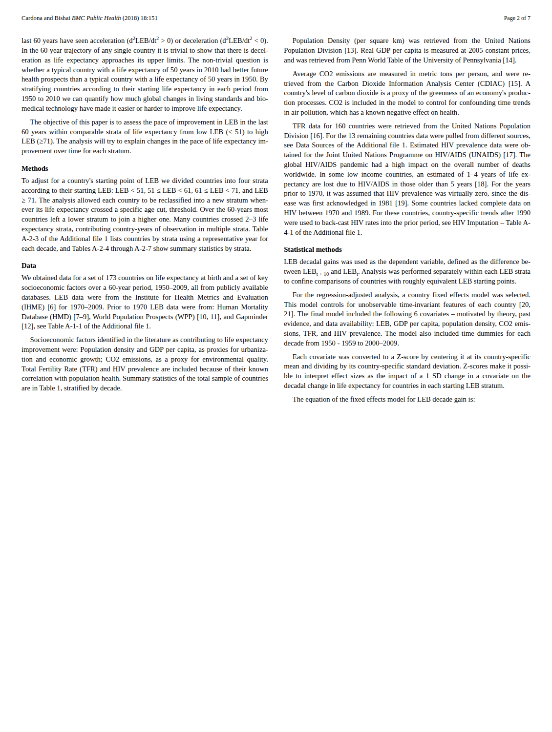Cardona and Bishai BMC Public Health (2018) 18:151
Page 2 of 7
last 60 years have seen acceleration (d2LEB/dt2 > 0) or deceleration (d2LEB/dt2 < 0). In the 60 year trajectory of any single country it is trivial to show that there is deceleration as life expectancy approaches its upper limits. The non-trivial question is whether a typical country with a life expectancy of 50 years in 2010 had better future health prospects than a typical country with a life expectancy of 50 years in 1950. By stratifying countries according to their starting life expectancy in each period from 1950 to 2010 we can quantify how much global changes in living standards and biomedical technology have made it easier or harder to improve life expectancy.
The objective of this paper is to assess the pace of improvement in LEB in the last 60 years within comparable strata of life expectancy from low LEB (< 51) to high LEB (≥71). The analysis will try to explain changes in the pace of life expectancy improvement over time for each stratum.
Methods
To adjust for a country's starting point of LEB we divided countries into four strata according to their starting LEB: LEB < 51, 51 ≤ LEB < 61, 61 ≤ LEB < 71, and LEB ≥ 71. The analysis allowed each country to be reclassified into a new stratum whenever its life expectancy crossed a specific age cut, threshold. Over the 60-years most countries left a lower stratum to join a higher one. Many countries crossed 2–3 life expectancy strata, contributing country-years of observation in multiple strata. Table A-2-3 of the Additional file 1 lists countries by strata using a representative year for each decade, and Tables A-2-4 through A-2-7 show summary statistics by strata.
Data
We obtained data for a set of 173 countries on life expectancy at birth and a set of key socioeconomic factors over a 60-year period, 1950–2009, all from publicly available databases. LEB data were from the Institute for Health Metrics and Evaluation (IHME) [6] for 1970–2009. Prior to 1970 LEB data were from: Human Mortality Database (HMD) [7–9], World Population Prospects (WPP) [10, 11], and Gapminder [12], see Table A-1-1 of the Additional file 1.
Socioeconomic factors identified in the literature as contributing to life expectancy improvement were: Population density and GDP per capita, as proxies for urbanization and economic growth; CO2 emissions, as a proxy for environmental quality. Total Fertility Rate (TFR) and HIV prevalence are included because of their known correlation with population health. Summary statistics of the total sample of countries are in Table 1, stratified by decade.
Population Density (per square km) was retrieved from the United Nations Population Division [13]. Real GDP per capita is measured at 2005 constant prices, and was retrieved from Penn World Table of the University of Pennsylvania [14].
Average CO2 emissions are measured in metric tons per person, and were retrieved from the Carbon Dioxide Information Analysis Center (CDIAC) [15]. A country's level of carbon dioxide is a proxy of the greenness of an economy's production processes. CO2 is included in the model to control for confounding time trends in air pollution, which has a known negative effect on health.
TFR data for 160 countries were retrieved from the United Nations Population Division [16]. For the 13 remaining countries data were pulled from different sources, see Data Sources of the Additional file 1. Estimated HIV prevalence data were obtained for the Joint United Nations Programme on HIV/AIDS (UNAIDS) [17]. The global HIV/AIDS pandemic had a high impact on the overall number of deaths worldwide. In some low income countries, an estimated of 1–4 years of life expectancy are lost due to HIV/AIDS in those older than 5 years [18]. For the years prior to 1970, it was assumed that HIV prevalence was virtually zero, since the disease was first acknowledged in 1981 [19]. Some countries lacked complete data on HIV between 1970 and 1989. For these countries, country-specific trends after 1990 were used to back-cast HIV rates into the prior period, see HIV Imputation – Table A-4-1 of the Additional file 1.
Statistical methods
LEB decadal gains was used as the dependent variable, defined as the difference between LEBt + 10 and LEBt. Analysis was performed separately within each LEB strata to confine comparisons of countries with roughly equivalent LEB starting points.
For the regression-adjusted analysis, a country fixed effects model was selected. This model controls for unobservable time-invariant features of each country [20, 21]. The final model included the following 6 covariates – motivated by theory, past evidence, and data availability: LEB, GDP per capita, population density, CO2 emissions, TFR, and HIV prevalence. The model also included time dummies for each decade from 1950 - 1959 to 2000–2009.
Each covariate was converted to a Z-score by centering it at its country-specific mean and dividing by its country-specific standard deviation. Z-scores make it possible to interpret effect sizes as the impact of a 1 SD change in a covariate on the decadal change in life expectancy for countries in each starting LEB stratum.
The equation of the fixed effects model for LEB decade gain is: